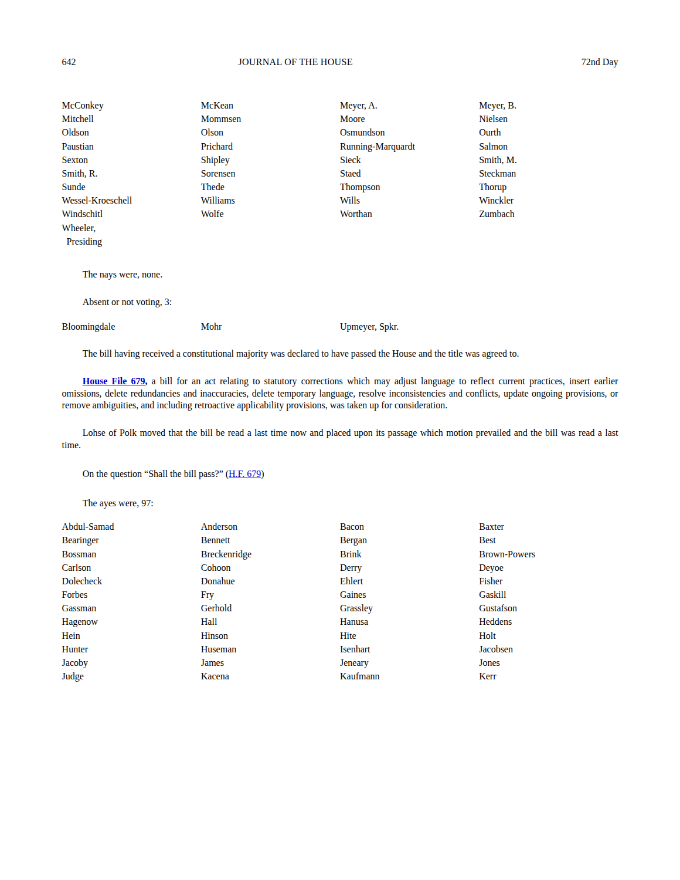642
JOURNAL OF THE HOUSE
72nd Day
| McConkey | McKean | Meyer, A. | Meyer, B. |
| Mitchell | Mommsen | Moore | Nielsen |
| Oldson | Olson | Osmundson | Ourth |
| Paustian | Prichard | Running-Marquardt | Salmon |
| Sexton | Shipley | Sieck | Smith, M. |
| Smith, R. | Sorensen | Staed | Steckman |
| Sunde | Thede | Thompson | Thorup |
| Wessel-Kroeschell | Williams | Wills | Winckler |
| Windschitl | Wolfe | Worthan | Zumbach |
Wheeler,
Presiding
The nays were, none.
Absent or not voting, 3:
| Bloomingdale | Mohr | Upmeyer, Spkr. | |
The bill having received a constitutional majority was declared to have passed the House and the title was agreed to.
House File 679, a bill for an act relating to statutory corrections which may adjust language to reflect current practices, insert earlier omissions, delete redundancies and inaccuracies, delete temporary language, resolve inconsistencies and conflicts, update ongoing provisions, or remove ambiguities, and including retroactive applicability provisions, was taken up for consideration.
Lohse of Polk moved that the bill be read a last time now and placed upon its passage which motion prevailed and the bill was read a last time.
On the question “Shall the bill pass?” (H.F. 679)
The ayes were, 97:
| Abdul-Samad | Anderson | Bacon | Baxter |
| Bearinger | Bennett | Bergan | Best |
| Bossman | Breckenridge | Brink | Brown-Powers |
| Carlson | Cohoon | Derry | Deyoe |
| Dolecheck | Donahue | Ehlert | Fisher |
| Forbes | Fry | Gaines | Gaskill |
| Gassman | Gerhold | Grassley | Gustafson |
| Hagenow | Hall | Hanusa | Heddens |
| Hein | Hinson | Hite | Holt |
| Hunter | Huseman | Isenhart | Jacobsen |
| Jacoby | James | Jeneary | Jones |
| Judge | Kacena | Kaufmann | Kerr |